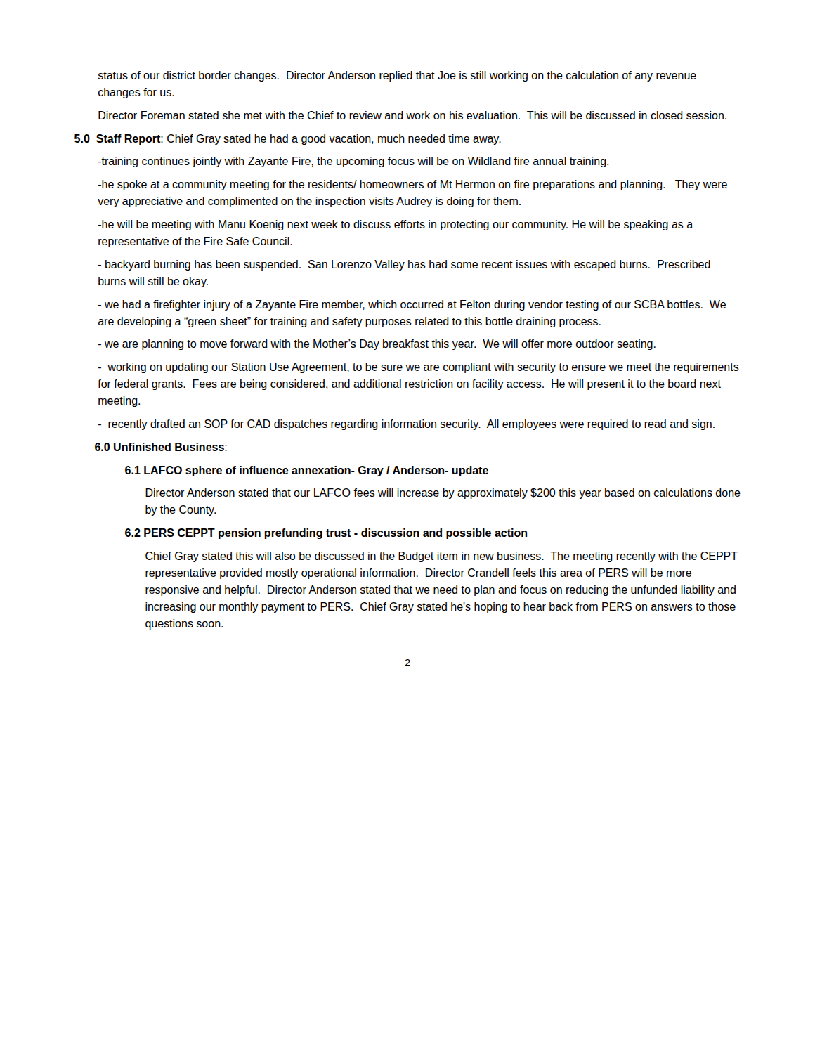status of our district border changes. Director Anderson replied that Joe is still working on the calculation of any revenue changes for us.
Director Foreman stated she met with the Chief to review and work on his evaluation. This will be discussed in closed session.
5.0 Staff Report: Chief Gray sated he had a good vacation, much needed time away.
-training continues jointly with Zayante Fire, the upcoming focus will be on Wildland fire annual training.
-he spoke at a community meeting for the residents/ homeowners of Mt Hermon on fire preparations and planning. They were very appreciative and complimented on the inspection visits Audrey is doing for them.
-he will be meeting with Manu Koenig next week to discuss efforts in protecting our community. He will be speaking as a representative of the Fire Safe Council.
- backyard burning has been suspended. San Lorenzo Valley has had some recent issues with escaped burns. Prescribed burns will still be okay.
- we had a firefighter injury of a Zayante Fire member, which occurred at Felton during vendor testing of our SCBA bottles. We are developing a “green sheet” for training and safety purposes related to this bottle draining process.
- we are planning to move forward with the Mother’s Day breakfast this year. We will offer more outdoor seating.
- working on updating our Station Use Agreement, to be sure we are compliant with security to ensure we meet the requirements for federal grants. Fees are being considered, and additional restriction on facility access. He will present it to the board next meeting.
- recently drafted an SOP for CAD dispatches regarding information security. All employees were required to read and sign.
6.0 Unfinished Business:
6.1 LAFCO sphere of influence annexation- Gray / Anderson- update
Director Anderson stated that our LAFCO fees will increase by approximately $200 this year based on calculations done by the County.
6.2 PERS CEPPT pension prefunding trust - discussion and possible action
Chief Gray stated this will also be discussed in the Budget item in new business. The meeting recently with the CEPPT representative provided mostly operational information. Director Crandell feels this area of PERS will be more responsive and helpful. Director Anderson stated that we need to plan and focus on reducing the unfunded liability and increasing our monthly payment to PERS. Chief Gray stated he's hoping to hear back from PERS on answers to those questions soon.
2